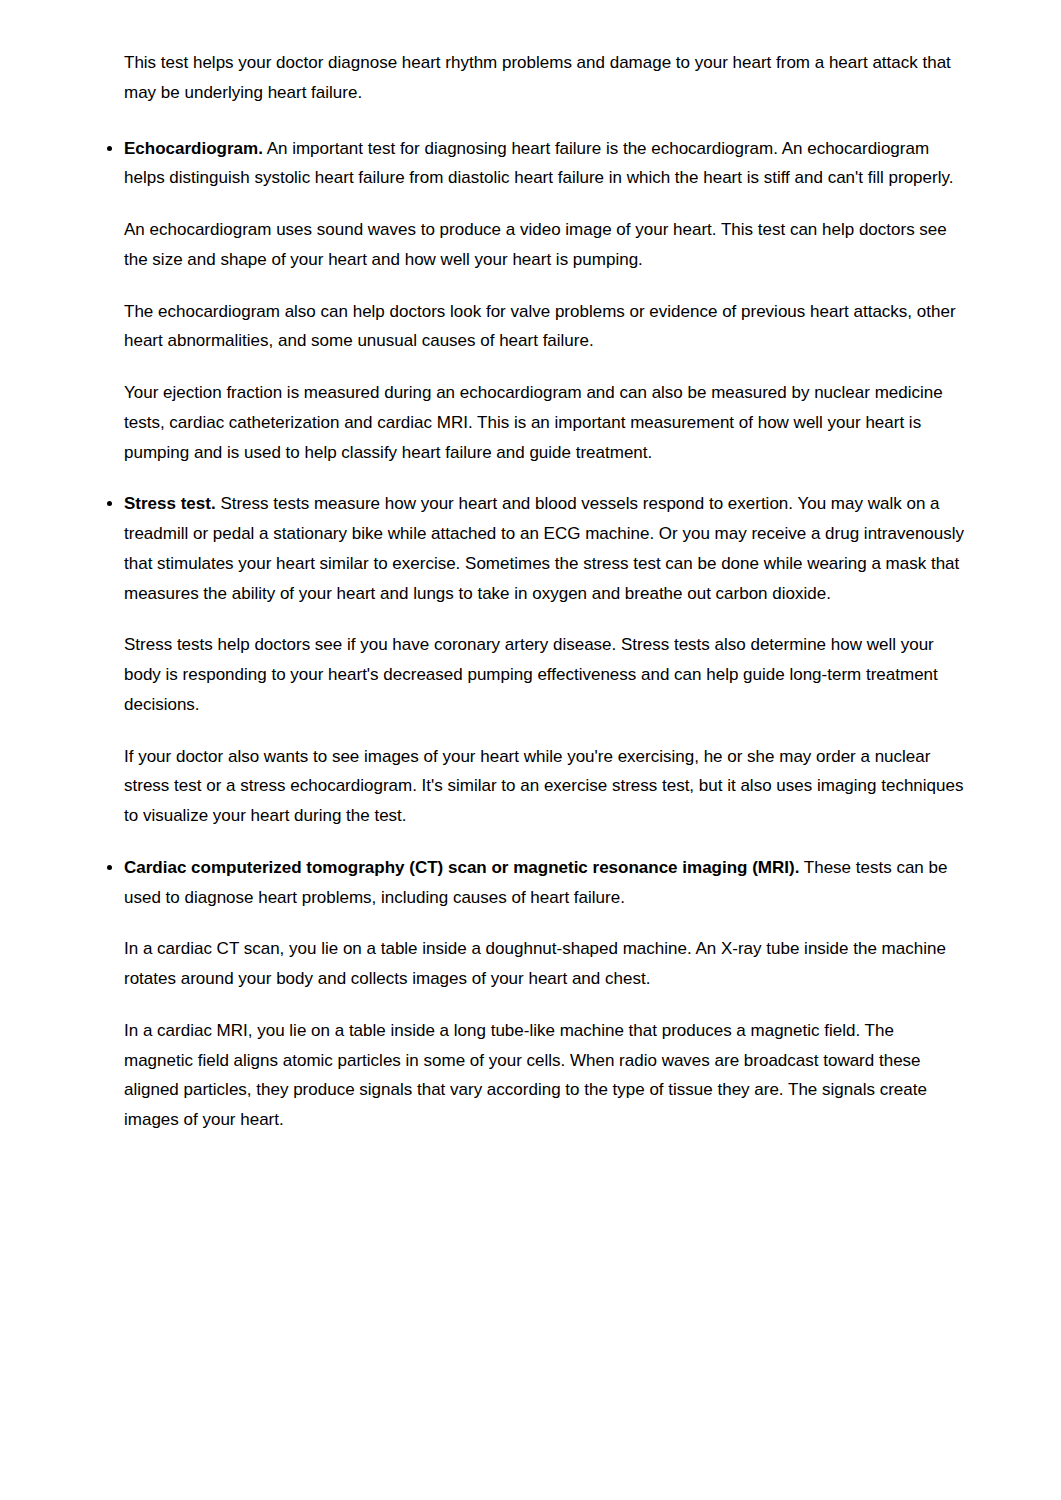This test helps your doctor diagnose heart rhythm problems and damage to your heart from a heart attack that may be underlying heart failure.
Echocardiogram. An important test for diagnosing heart failure is the echocardiogram. An echocardiogram helps distinguish systolic heart failure from diastolic heart failure in which the heart is stiff and can't fill properly.
An echocardiogram uses sound waves to produce a video image of your heart. This test can help doctors see the size and shape of your heart and how well your heart is pumping.
The echocardiogram also can help doctors look for valve problems or evidence of previous heart attacks, other heart abnormalities, and some unusual causes of heart failure.
Your ejection fraction is measured during an echocardiogram and can also be measured by nuclear medicine tests, cardiac catheterization and cardiac MRI. This is an important measurement of how well your heart is pumping and is used to help classify heart failure and guide treatment.
Stress test. Stress tests measure how your heart and blood vessels respond to exertion. You may walk on a treadmill or pedal a stationary bike while attached to an ECG machine. Or you may receive a drug intravenously that stimulates your heart similar to exercise. Sometimes the stress test can be done while wearing a mask that measures the ability of your heart and lungs to take in oxygen and breathe out carbon dioxide.
Stress tests help doctors see if you have coronary artery disease. Stress tests also determine how well your body is responding to your heart's decreased pumping effectiveness and can help guide long-term treatment decisions.
If your doctor also wants to see images of your heart while you're exercising, he or she may order a nuclear stress test or a stress echocardiogram. It's similar to an exercise stress test, but it also uses imaging techniques to visualize your heart during the test.
Cardiac computerized tomography (CT) scan or magnetic resonance imaging (MRI). These tests can be used to diagnose heart problems, including causes of heart failure.
In a cardiac CT scan, you lie on a table inside a doughnut-shaped machine. An X-ray tube inside the machine rotates around your body and collects images of your heart and chest.
In a cardiac MRI, you lie on a table inside a long tube-like machine that produces a magnetic field. The magnetic field aligns atomic particles in some of your cells. When radio waves are broadcast toward these aligned particles, they produce signals that vary according to the type of tissue they are. The signals create images of your heart.